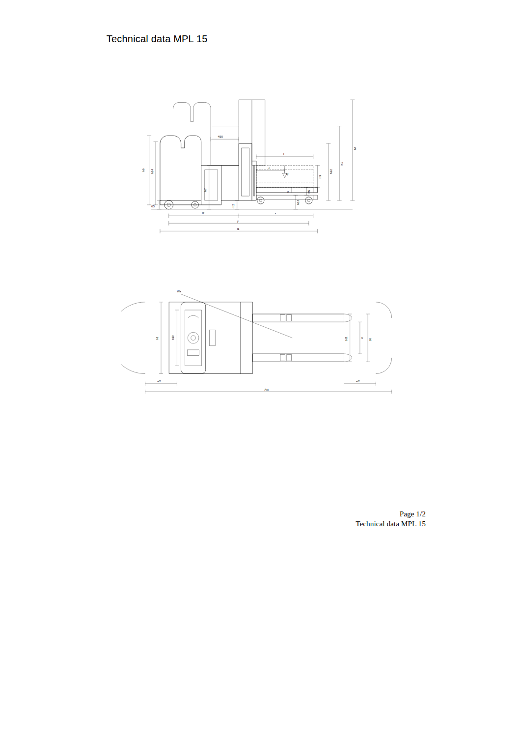Technical data MPL 15
h4 h1 h12 h3 h5 h13 h6 h14 65 h7 m2 s 450 l c Q x l2 y l1 Wa b1 b10 e b11 b5 a/2 a/2 Ast
Page 1/2
Technical data MPL 15